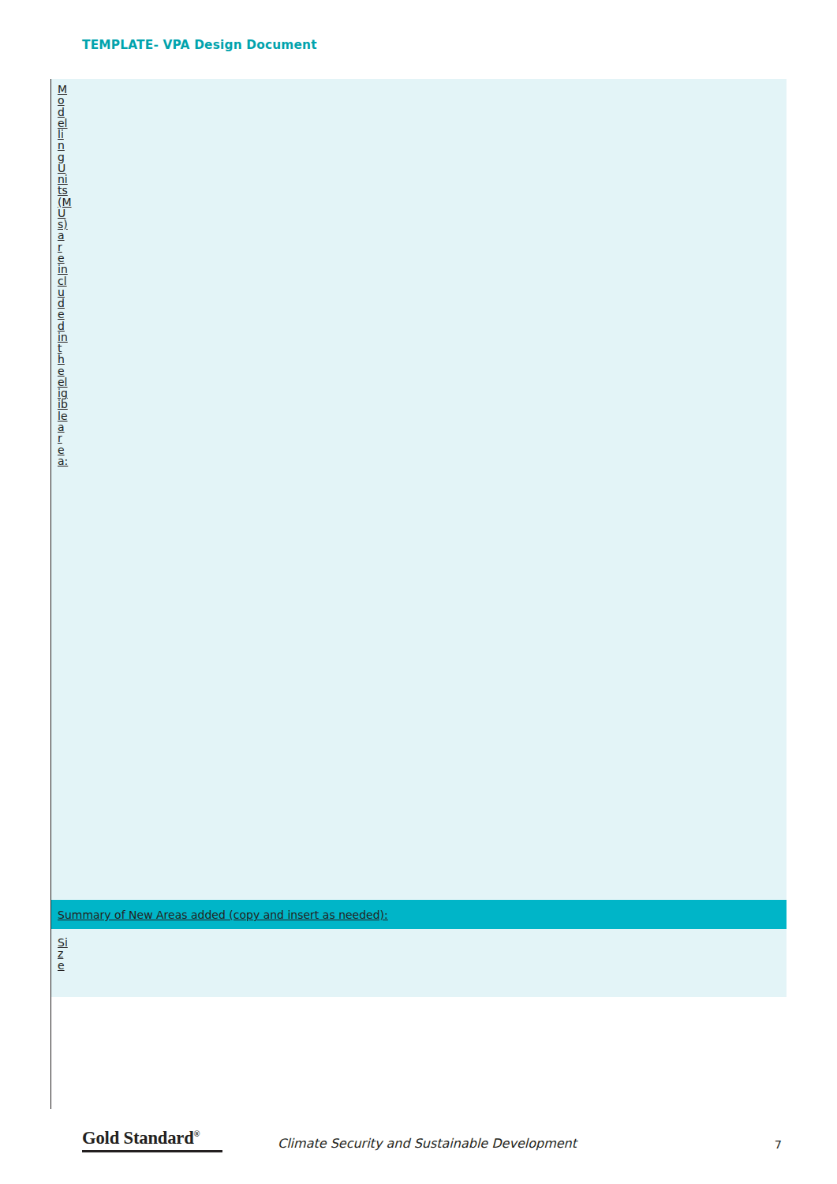TEMPLATE- VPA Design Document
Modelling Units (MUs) are included in the eligible area:
Summary of New Areas added (copy and insert as needed):
Size
Gold Standard®
Climate Security and Sustainable Development
7